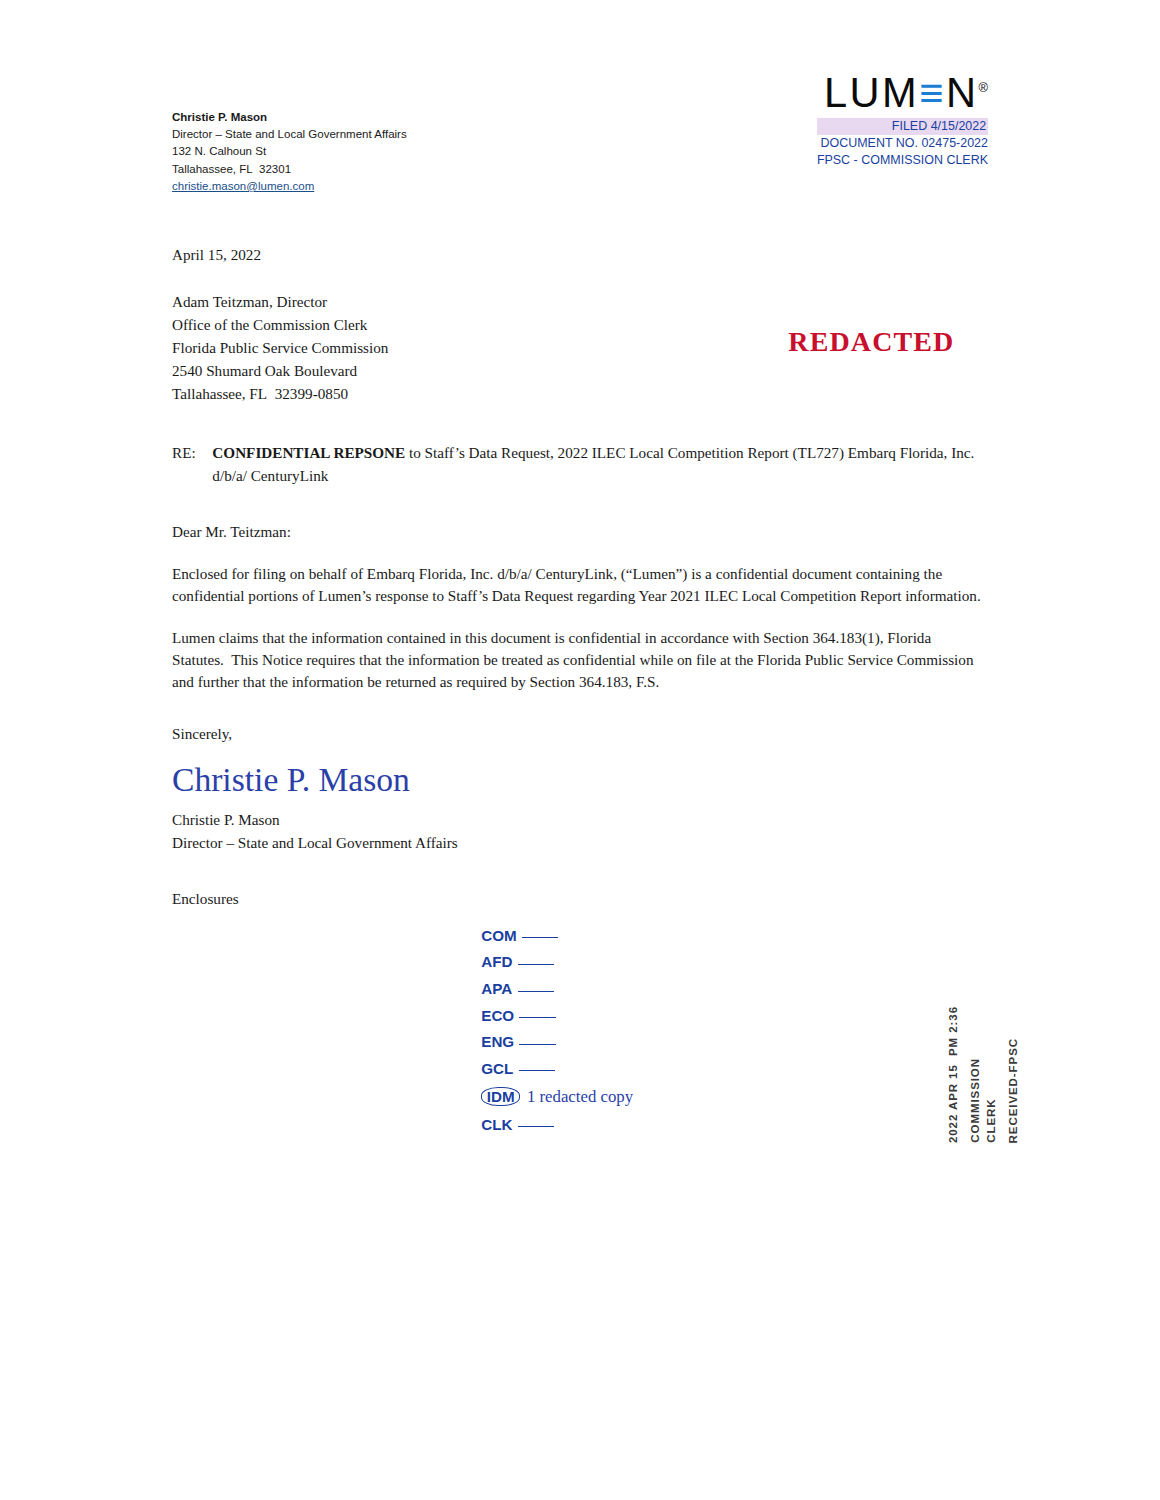Christie P. Mason
Director – State and Local Government Affairs
132 N. Calhoun St
Tallahassee, FL 32301
christie.mason@lumen.com
LUM≡N®
FILED 4/15/2022
DOCUMENT NO. 02475-2022
FPSC - COMMISSION CLERK
April 15, 2022
Adam Teitzman, Director
Office of the Commission Clerk
Florida Public Service Commission
2540 Shumard Oak Boulevard
Tallahassee, FL 32399-0850
REDACTED
RE:
CONFIDENTIAL REPSONE to Staff’s Data Request, 2022 ILEC Local Competition Report (TL727) Embarq Florida, Inc. d/b/a/ CenturyLink
Dear Mr. Teitzman:
Enclosed for filing on behalf of Embarq Florida, Inc. d/b/a/ CenturyLink, (“Lumen”) is a confidential document containing the confidential portions of Lumen’s response to Staff’s Data Request regarding Year 2021 ILEC Local Competition Report information.
Lumen claims that the information contained in this document is confidential in accordance with Section 364.183(1), Florida Statutes. This Notice requires that the information be treated as confidential while on file at the Florida Public Service Commission and further that the information be returned as required by Section 364.183, F.S.
Sincerely,
Christie P. Mason
Christie P. Mason
Director – State and Local Government Affairs
Enclosures
COM
AFD
APA
ECO
ENG
GCL
IDM 1 redacted copy
CLK
2022 APR 15 PM 2:36 COMMISSION
CLERK RECEIVED-FPSC